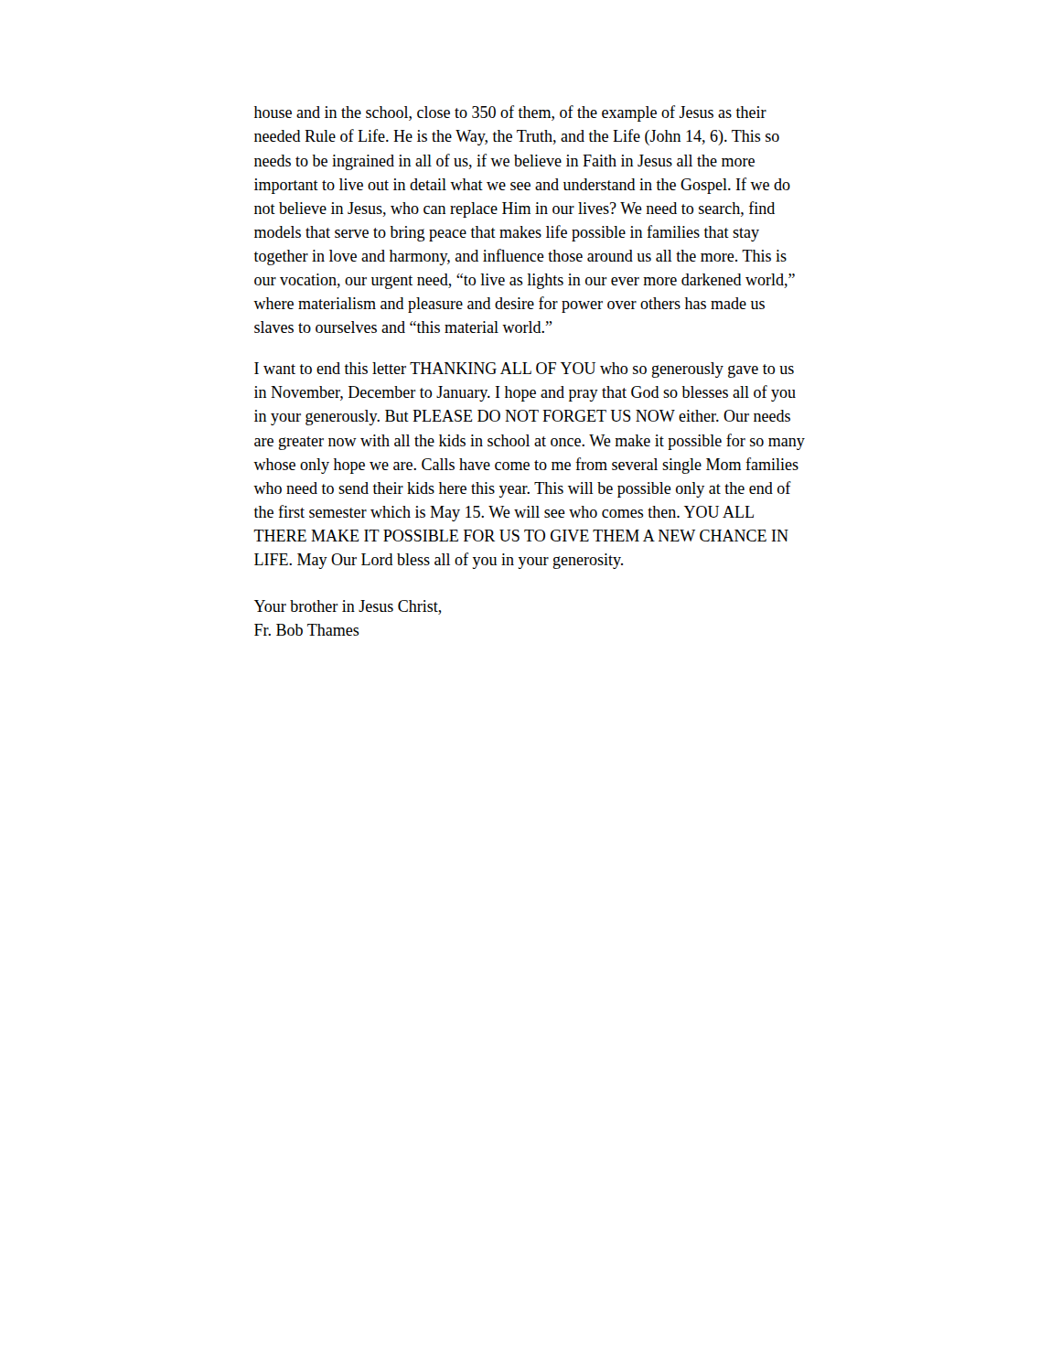house and in the school, close to 350 of them, of the example of Jesus as their needed Rule of Life. He is the Way, the Truth, and the Life (John 14, 6). This so needs to be ingrained in all of us, if we believe in Faith in Jesus all the more important to live out in detail what we see and understand in the Gospel. If we do not believe in Jesus, who can replace Him in our lives? We need to search, find models that serve to bring peace that makes life possible in families that stay together in love and harmony, and influence those around us all the more. This is our vocation, our urgent need, “to live as lights in our ever more darkened world,” where materialism and pleasure and desire for power over others has made us slaves to ourselves and “this material world.”
I want to end this letter THANKING ALL OF YOU who so generously gave to us in November, December to January. I hope and pray that God so blesses all of you in your generously. But PLEASE DO NOT FORGET US NOW either. Our needs are greater now with all the kids in school at once. We make it possible for so many whose only hope we are. Calls have come to me from several single Mom families who need to send their kids here this year. This will be possible only at the end of the first semester which is May 15. We will see who comes then. YOU ALL THERE MAKE IT POSSIBLE FOR US TO GIVE THEM A NEW CHANCE IN LIFE. May Our Lord bless all of you in your generosity.
Your brother in Jesus Christ, Fr. Bob Thames